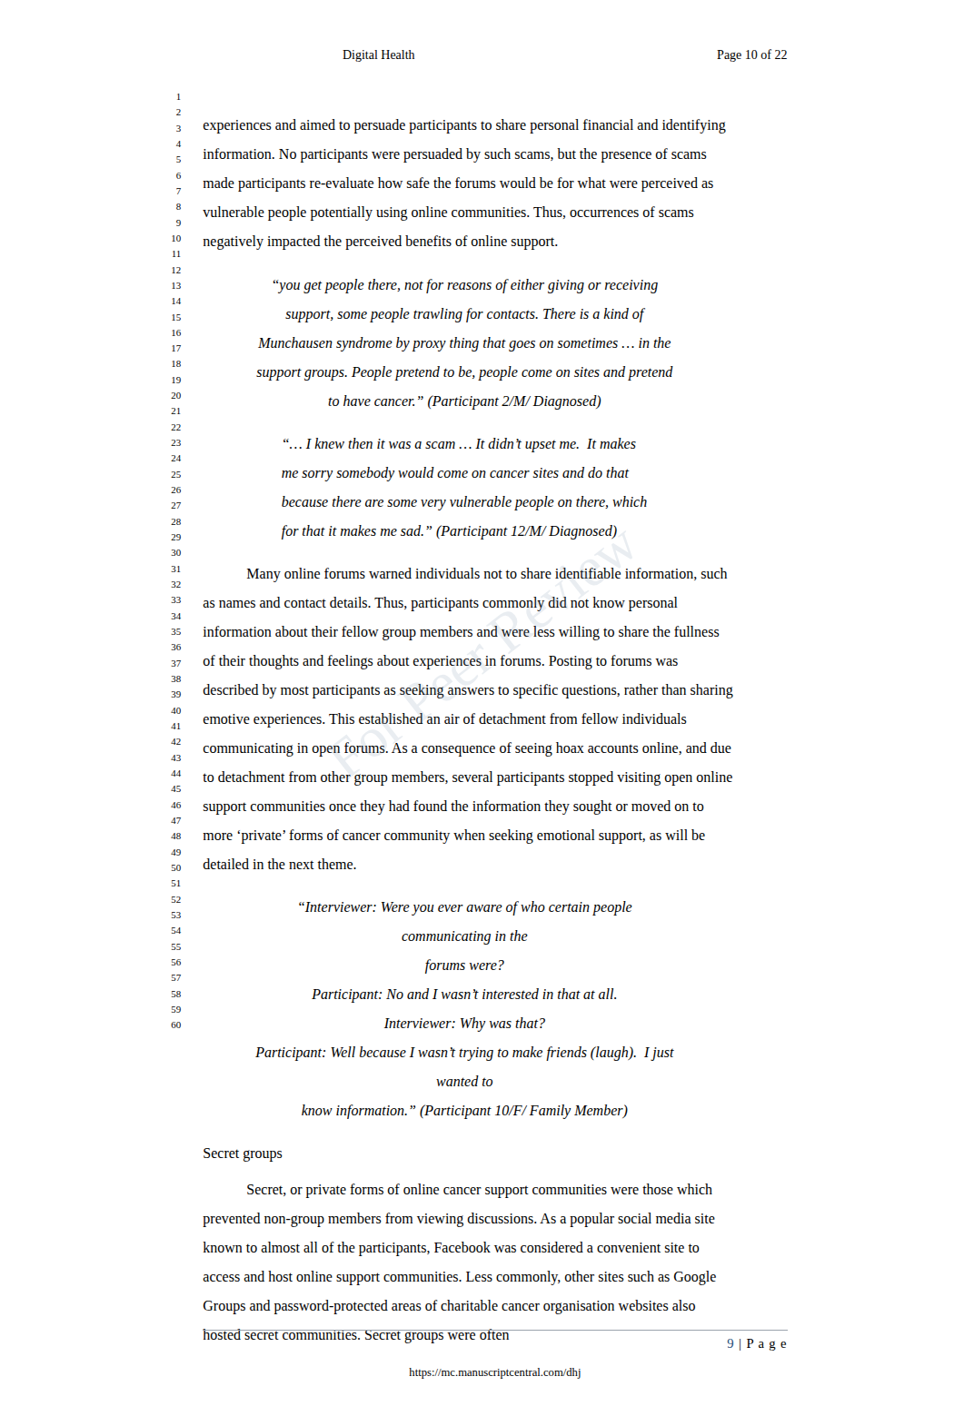Digital Health Page 10 of 22
1
2
3
4
5
6
7
8
9
10
11
12
13
14
15
16
17
18
19
20
21
22
23
24
25
26
27
28
29
30
31
32
33
34
35
36
37
38
39
40
41
42
43
44
45
46
47
48
49
50
51
52
53
54
55
56
57
58
59
60
For Peer Review
experiences and aimed to persuade participants to share personal financial and identifying information. No participants were persuaded by such scams, but the presence of scams made participants re-evaluate how safe the forums would be for what were perceived as vulnerable people potentially using online communities. Thus, occurrences of scams negatively impacted the perceived benefits of online support.
“you get people there, not for reasons of either giving or receiving support, some people trawling for contacts. There is a kind of Munchausen syndrome by proxy thing that goes on sometimes … in the support groups. People pretend to be, people come on sites and pretend to have cancer.” (Participant 2/M/ Diagnosed)
“… I knew then it was a scam … It didn’t upset me. It makes me sorry somebody would come on cancer sites and do that because there are some very vulnerable people on there, which for that it makes me sad.” (Participant 12/M/ Diagnosed)
Many online forums warned individuals not to share identifiable information, such as names and contact details. Thus, participants commonly did not know personal information about their fellow group members and were less willing to share the fullness of their thoughts and feelings about experiences in forums. Posting to forums was described by most participants as seeking answers to specific questions, rather than sharing emotive experiences. This established an air of detachment from fellow individuals communicating in open forums. As a consequence of seeing hoax accounts online, and due to detachment from other group members, several participants stopped visiting open online support communities once they had found the information they sought or moved on to more ‘private’ forms of cancer community when seeking emotional support, as will be detailed in the next theme.
“Interviewer: Were you ever aware of who certain people communicating in the
forums were?
Participant: No and I wasn’t interested in that at all.
Interviewer: Why was that?
Participant: Well because I wasn’t trying to make friends (laugh). I just wanted to
know information.” (Participant 10/F/ Family Member)
Secret groups
Secret, or private forms of online cancer support communities were those which prevented non-group members from viewing discussions. As a popular social media site known to almost all of the participants, Facebook was considered a convenient site to access and host online support communities. Less commonly, other sites such as Google Groups and password-protected areas of charitable cancer organisation websites also hosted secret communities. Secret groups were often
9 | P a g e
https://mc.manuscriptcentral.com/dhj